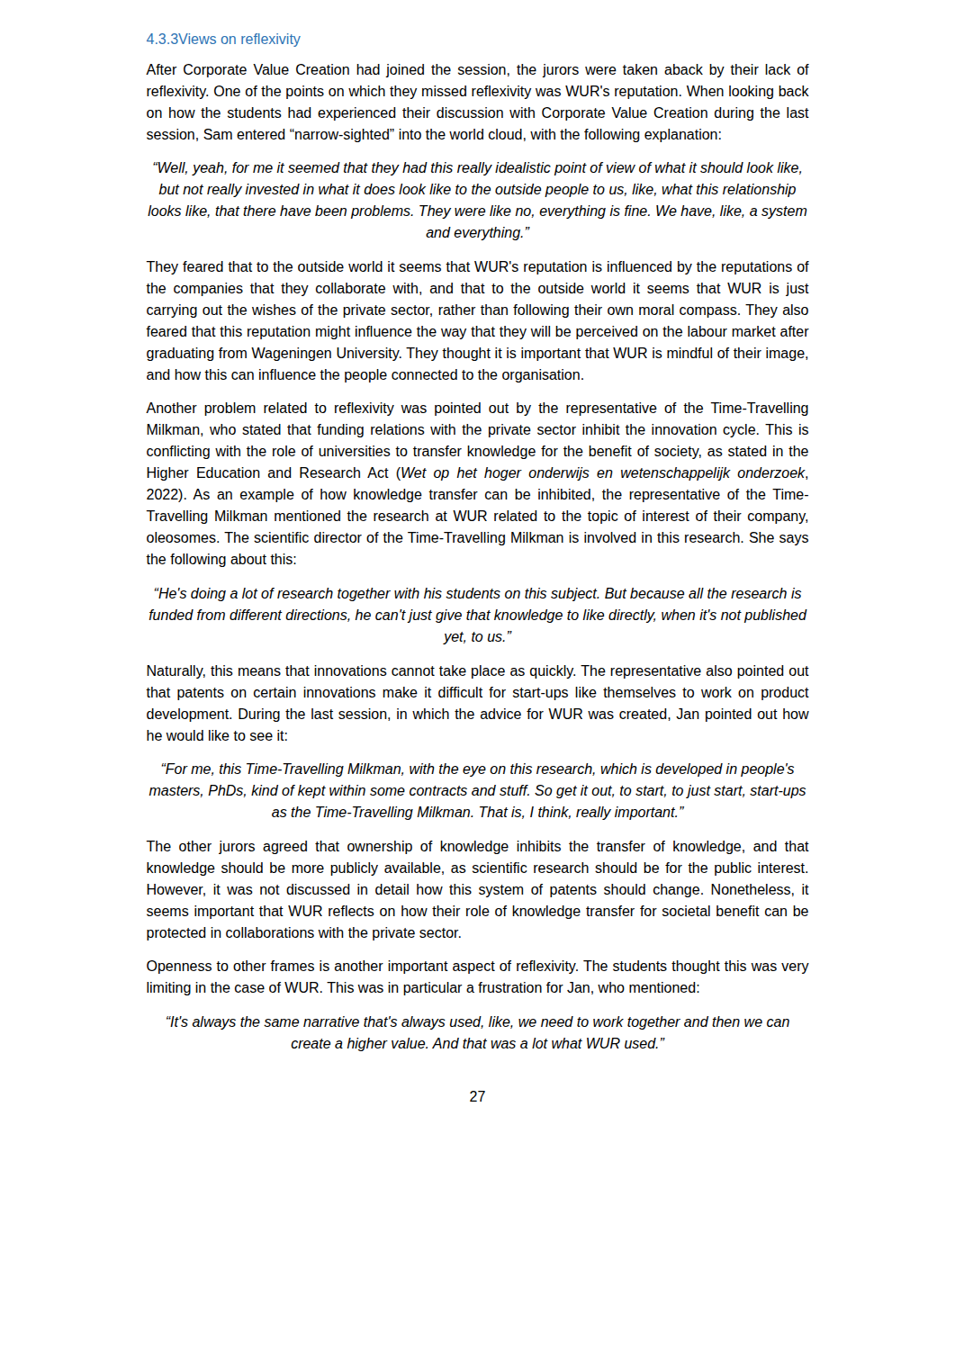4.3.3 Views on reflexivity
After Corporate Value Creation had joined the session, the jurors were taken aback by their lack of reflexivity. One of the points on which they missed reflexivity was WUR's reputation. When looking back on how the students had experienced their discussion with Corporate Value Creation during the last session, Sam entered “narrow-sighted” into the world cloud, with the following explanation:
“Well, yeah, for me it seemed that they had this really idealistic point of view of what it should look like, but not really invested in what it does look like to the outside people to us, like, what this relationship looks like, that there have been problems. They were like no, everything is fine. We have, like, a system and everything.”
They feared that to the outside world it seems that WUR's reputation is influenced by the reputations of the companies that they collaborate with, and that to the outside world it seems that WUR is just carrying out the wishes of the private sector, rather than following their own moral compass. They also feared that this reputation might influence the way that they will be perceived on the labour market after graduating from Wageningen University. They thought it is important that WUR is mindful of their image, and how this can influence the people connected to the organisation.
Another problem related to reflexivity was pointed out by the representative of the Time-Travelling Milkman, who stated that funding relations with the private sector inhibit the innovation cycle. This is conflicting with the role of universities to transfer knowledge for the benefit of society, as stated in the Higher Education and Research Act (Wet op het hoger onderwijs en wetenschappelijk onderzoek, 2022). As an example of how knowledge transfer can be inhibited, the representative of the Time-Travelling Milkman mentioned the research at WUR related to the topic of interest of their company, oleosomes. The scientific director of the Time-Travelling Milkman is involved in this research. She says the following about this:
“He's doing a lot of research together with his students on this subject. But because all the research is funded from different directions, he can't just give that knowledge to like directly, when it's not published yet, to us.”
Naturally, this means that innovations cannot take place as quickly. The representative also pointed out that patents on certain innovations make it difficult for start-ups like themselves to work on product development. During the last session, in which the advice for WUR was created, Jan pointed out how he would like to see it:
“For me, this Time-Travelling Milkman, with the eye on this research, which is developed in people's masters, PhDs, kind of kept within some contracts and stuff. So get it out, to start, to just start, start-ups as the Time-Travelling Milkman. That is, I think, really important.”
The other jurors agreed that ownership of knowledge inhibits the transfer of knowledge, and that knowledge should be more publicly available, as scientific research should be for the public interest. However, it was not discussed in detail how this system of patents should change. Nonetheless, it seems important that WUR reflects on how their role of knowledge transfer for societal benefit can be protected in collaborations with the private sector.
Openness to other frames is another important aspect of reflexivity. The students thought this was very limiting in the case of WUR. This was in particular a frustration for Jan, who mentioned:
“It's always the same narrative that's always used, like, we need to work together and then we can create a higher value. And that was a lot what WUR used.”
27